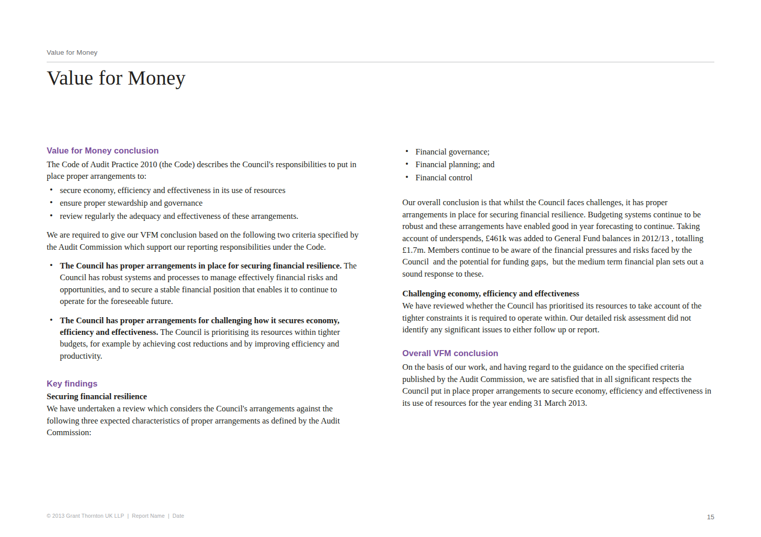Value for Money
Value for Money
Value for Money conclusion
The Code of Audit Practice 2010 (the Code) describes the Council's responsibilities to put in place proper arrangements to:
secure economy, efficiency and effectiveness in its use of resources
ensure proper stewardship and governance
review regularly the adequacy and effectiveness of these arrangements.
We are required to give our VFM conclusion based on the following two criteria specified by the Audit Commission which support our reporting responsibilities under the Code.
The Council has proper arrangements in place for securing financial resilience. The Council has robust systems and processes to manage effectively financial risks and opportunities, and to secure a stable financial position that enables it to continue to operate for the foreseeable future.
The Council has proper arrangements for challenging how it secures economy, efficiency and effectiveness. The Council is prioritising its resources within tighter budgets, for example by achieving cost reductions and by improving efficiency and productivity.
Key findings
Securing financial resilience
We have undertaken a review which considers the Council's arrangements against the following three expected characteristics of proper arrangements as defined by the Audit Commission:
Financial governance;
Financial planning; and
Financial control
Our overall conclusion is that whilst the Council faces challenges, it has proper arrangements in place for securing financial resilience. Budgeting systems continue to be robust and these arrangements have enabled good in year forecasting to continue. Taking account of underspends, £461k was added to General Fund balances in 2012/13 , totalling £1.7m. Members continue to be aware of the financial pressures and risks faced by the Council and the potential for funding gaps, but the medium term financial plan sets out a sound response to these.
Challenging economy, efficiency and effectiveness
We have reviewed whether the Council has prioritised its resources to take account of the tighter constraints it is required to operate within. Our detailed risk assessment did not identify any significant issues to either follow up or report.
Overall VFM conclusion
On the basis of our work, and having regard to the guidance on the specified criteria published by the Audit Commission, we are satisfied that in all significant respects the Council put in place proper arrangements to secure economy, efficiency and effectiveness in its use of resources for the year ending 31 March 2013.
© 2013 Grant Thornton UK LLP | Report Name | Date
15